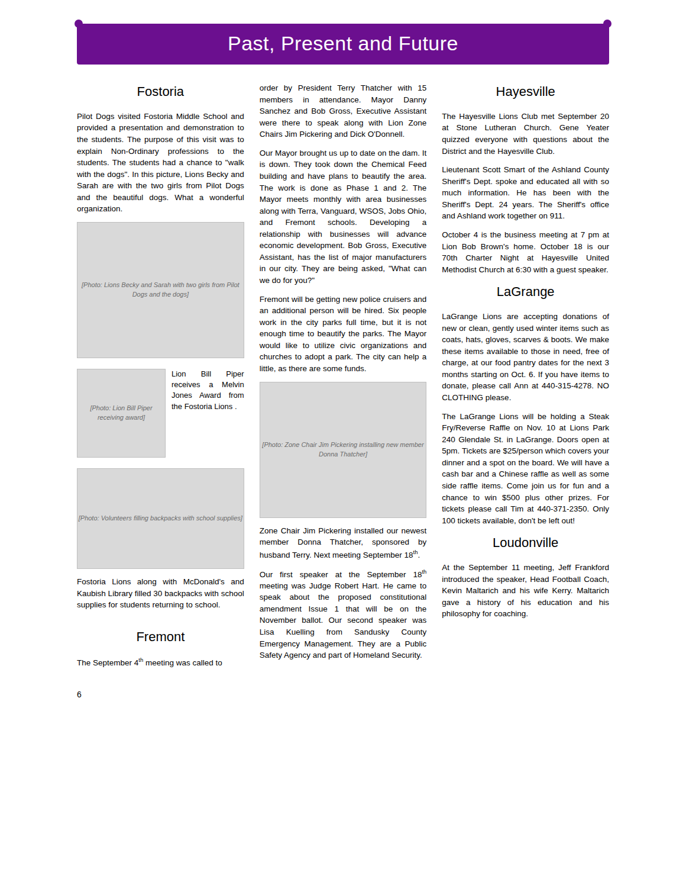Past, Present and Future
Fostoria
Pilot Dogs visited Fostoria Middle School and provided a presentation and demonstration to the students. The purpose of this visit was to explain Non-Ordinary professions to the students. The students had a chance to "walk with the dogs". In this picture, Lions Becky and Sarah are with the two girls from Pilot Dogs and the beautiful dogs. What a wonderful organization.
[Photo: Lions Becky and Sarah with two girls from Pilot Dogs and the dogs]
[Photo: Lion Bill Piper receiving award]
Lion Bill Piper receives a Melvin Jones Award from the Fostoria Lions .
[Photo: Volunteers filling backpacks with school supplies]
Fostoria Lions along with McDonald's and Kaubish Library filled 30 backpacks with school supplies for students returning to school.
Fremont
The September 4th meeting was called to
order by President Terry Thatcher with 15 members in attendance. Mayor Danny Sanchez and Bob Gross, Executive Assistant were there to speak along with Lion Zone Chairs Jim Pickering and Dick O'Donnell.
Our Mayor brought us up to date on the dam. It is down. They took down the Chemical Feed building and have plans to beautify the area. The work is done as Phase 1 and 2. The Mayor meets monthly with area businesses along with Terra, Vanguard, WSOS, Jobs Ohio, and Fremont schools. Developing a relationship with businesses will advance economic development. Bob Gross, Executive Assistant, has the list of major manufacturers in our city. They are being asked, "What can we do for you?"
Fremont will be getting new police cruisers and an additional person will be hired. Six people work in the city parks full time, but it is not enough time to beautify the parks. The Mayor would like to utilize civic organizations and churches to adopt a park. The city can help a little, as there are some funds.
[Photo: Zone Chair Jim Pickering installing new member Donna Thatcher]
Zone Chair Jim Pickering installed our newest member Donna Thatcher, sponsored by husband Terry. Next meeting September 18th.
Our first speaker at the September 18th meeting was Judge Robert Hart. He came to speak about the proposed constitutional amendment Issue 1 that will be on the November ballot. Our second speaker was Lisa Kuelling from Sandusky County Emergency Management. They are a Public Safety Agency and part of Homeland Security.
Hayesville
The Hayesville Lions Club met September 20 at Stone Lutheran Church. Gene Yeater quizzed everyone with questions about the District and the Hayesville Club.
Lieutenant Scott Smart of the Ashland County Sheriff's Dept. spoke and educated all with so much information. He has been with the Sheriff's Dept. 24 years. The Sheriff's office and Ashland work together on 911.
October 4 is the business meeting at 7 pm at Lion Bob Brown's home. October 18 is our 70th Charter Night at Hayesville United Methodist Church at 6:30 with a guest speaker.
LaGrange
LaGrange Lions are accepting donations of new or clean, gently used winter items such as coats, hats, gloves, scarves & boots. We make these items available to those in need, free of charge, at our food pantry dates for the next 3 months starting on Oct. 6. If you have items to donate, please call Ann at 440-315-4278. NO CLOTHING please.
The LaGrange Lions will be holding a Steak Fry/Reverse Raffle on Nov. 10 at Lions Park 240 Glendale St. in LaGrange. Doors open at 5pm. Tickets are $25/person which covers your dinner and a spot on the board. We will have a cash bar and a Chinese raffle as well as some side raffle items. Come join us for fun and a chance to win $500 plus other prizes. For tickets please call Tim at 440-371-2350. Only 100 tickets available, don't be left out!
Loudonville
At the September 11 meeting, Jeff Frankford introduced the speaker, Head Football Coach, Kevin Maltarich and his wife Kerry. Maltarich gave a history of his education and his philosophy for coaching.
6